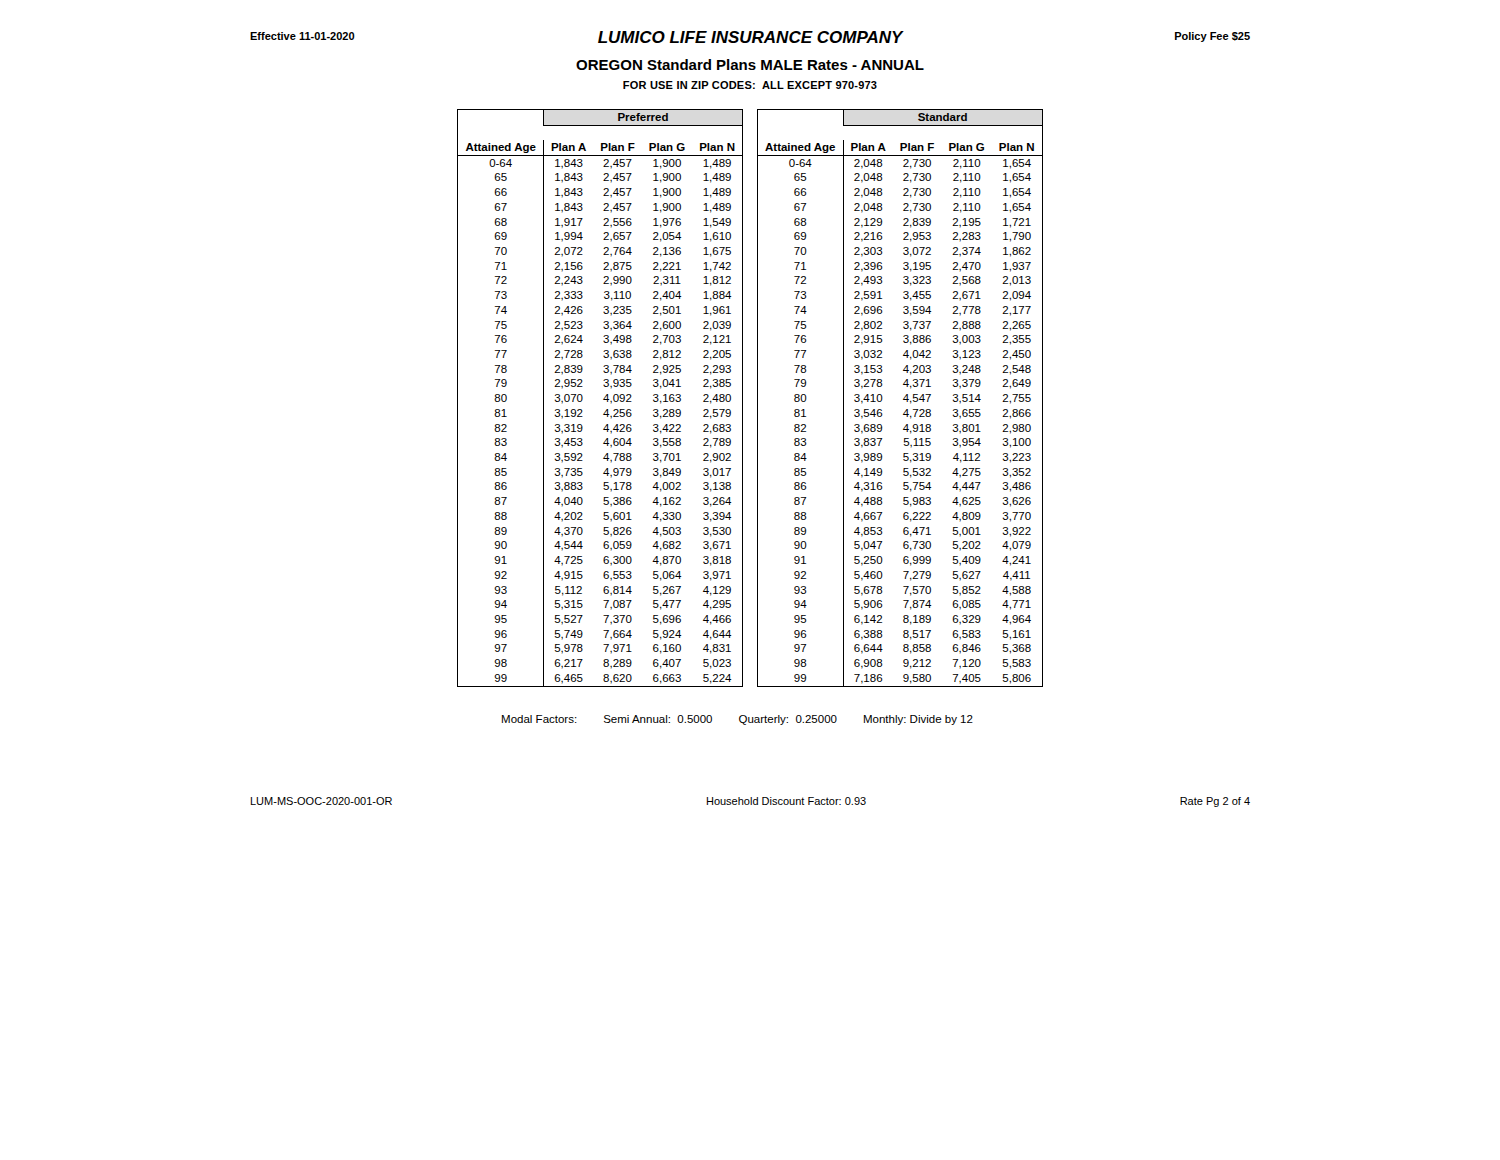Effective 11-01-2020
Policy Fee $25
LUMICO LIFE INSURANCE COMPANY
OREGON Standard Plans MALE Rates - ANNUAL
FOR USE IN ZIP CODES: ALL EXCEPT 970-973
| | Preferred |
| --- | --- |
| Attained Age | Plan A | Plan F | Plan G | Plan N |
| 0-64 | 1,843 | 2,457 | 1,900 | 1,489 |
| 65 | 1,843 | 2,457 | 1,900 | 1,489 |
| 66 | 1,843 | 2,457 | 1,900 | 1,489 |
| 67 | 1,843 | 2,457 | 1,900 | 1,489 |
| 68 | 1,917 | 2,556 | 1,976 | 1,549 |
| 69 | 1,994 | 2,657 | 2,054 | 1,610 |
| 70 | 2,072 | 2,764 | 2,136 | 1,675 |
| 71 | 2,156 | 2,875 | 2,221 | 1,742 |
| 72 | 2,243 | 2,990 | 2,311 | 1,812 |
| 73 | 2,333 | 3,110 | 2,404 | 1,884 |
| 74 | 2,426 | 3,235 | 2,501 | 1,961 |
| 75 | 2,523 | 3,364 | 2,600 | 2,039 |
| 76 | 2,624 | 3,498 | 2,703 | 2,121 |
| 77 | 2,728 | 3,638 | 2,812 | 2,205 |
| 78 | 2,839 | 3,784 | 2,925 | 2,293 |
| 79 | 2,952 | 3,935 | 3,041 | 2,385 |
| 80 | 3,070 | 4,092 | 3,163 | 2,480 |
| 81 | 3,192 | 4,256 | 3,289 | 2,579 |
| 82 | 3,319 | 4,426 | 3,422 | 2,683 |
| 83 | 3,453 | 4,604 | 3,558 | 2,789 |
| 84 | 3,592 | 4,788 | 3,701 | 2,902 |
| 85 | 3,735 | 4,979 | 3,849 | 3,017 |
| 86 | 3,883 | 5,178 | 4,002 | 3,138 |
| 87 | 4,040 | 5,386 | 4,162 | 3,264 |
| 88 | 4,202 | 5,601 | 4,330 | 3,394 |
| 89 | 4,370 | 5,826 | 4,503 | 3,530 |
| 90 | 4,544 | 6,059 | 4,682 | 3,671 |
| 91 | 4,725 | 6,300 | 4,870 | 3,818 |
| 92 | 4,915 | 6,553 | 5,064 | 3,971 |
| 93 | 5,112 | 6,814 | 5,267 | 4,129 |
| 94 | 5,315 | 7,087 | 5,477 | 4,295 |
| 95 | 5,527 | 7,370 | 5,696 | 4,466 |
| 96 | 5,749 | 7,664 | 5,924 | 4,644 |
| 97 | 5,978 | 7,971 | 6,160 | 4,831 |
| 98 | 6,217 | 8,289 | 6,407 | 5,023 |
| 99 | 6,465 | 8,620 | 6,663 | 5,224 |
| | Standard |
| --- | --- |
| Attained Age | Plan A | Plan F | Plan G | Plan N |
| 0-64 | 2,048 | 2,730 | 2,110 | 1,654 |
| 65 | 2,048 | 2,730 | 2,110 | 1,654 |
| 66 | 2,048 | 2,730 | 2,110 | 1,654 |
| 67 | 2,048 | 2,730 | 2,110 | 1,654 |
| 68 | 2,129 | 2,839 | 2,195 | 1,721 |
| 69 | 2,216 | 2,953 | 2,283 | 1,790 |
| 70 | 2,303 | 3,072 | 2,374 | 1,862 |
| 71 | 2,396 | 3,195 | 2,470 | 1,937 |
| 72 | 2,493 | 3,323 | 2,568 | 2,013 |
| 73 | 2,591 | 3,455 | 2,671 | 2,094 |
| 74 | 2,696 | 3,594 | 2,778 | 2,177 |
| 75 | 2,802 | 3,737 | 2,888 | 2,265 |
| 76 | 2,915 | 3,886 | 3,003 | 2,355 |
| 77 | 3,032 | 4,042 | 3,123 | 2,450 |
| 78 | 3,153 | 4,203 | 3,248 | 2,548 |
| 79 | 3,278 | 4,371 | 3,379 | 2,649 |
| 80 | 3,410 | 4,547 | 3,514 | 2,755 |
| 81 | 3,546 | 4,728 | 3,655 | 2,866 |
| 82 | 3,689 | 4,918 | 3,801 | 2,980 |
| 83 | 3,837 | 5,115 | 3,954 | 3,100 |
| 84 | 3,989 | 5,319 | 4,112 | 3,223 |
| 85 | 4,149 | 5,532 | 4,275 | 3,352 |
| 86 | 4,316 | 5,754 | 4,447 | 3,486 |
| 87 | 4,488 | 5,983 | 4,625 | 3,626 |
| 88 | 4,667 | 6,222 | 4,809 | 3,770 |
| 89 | 4,853 | 6,471 | 5,001 | 3,922 |
| 90 | 5,047 | 6,730 | 5,202 | 4,079 |
| 91 | 5,250 | 6,999 | 5,409 | 4,241 |
| 92 | 5,460 | 7,279 | 5,627 | 4,411 |
| 93 | 5,678 | 7,570 | 5,852 | 4,588 |
| 94 | 5,906 | 7,874 | 6,085 | 4,771 |
| 95 | 6,142 | 8,189 | 6,329 | 4,964 |
| 96 | 6,388 | 8,517 | 6,583 | 5,161 |
| 97 | 6,644 | 8,858 | 6,846 | 5,368 |
| 98 | 6,908 | 9,212 | 7,120 | 5,583 |
| 99 | 7,186 | 9,580 | 7,405 | 5,806 |
Modal Factors: Semi Annual: 0.5000 Quarterly: 0.25000 Monthly: Divide by 12
LUM-MS-OOC-2020-001-OR
Household Discount Factor: 0.93
Rate Pg 2 of 4